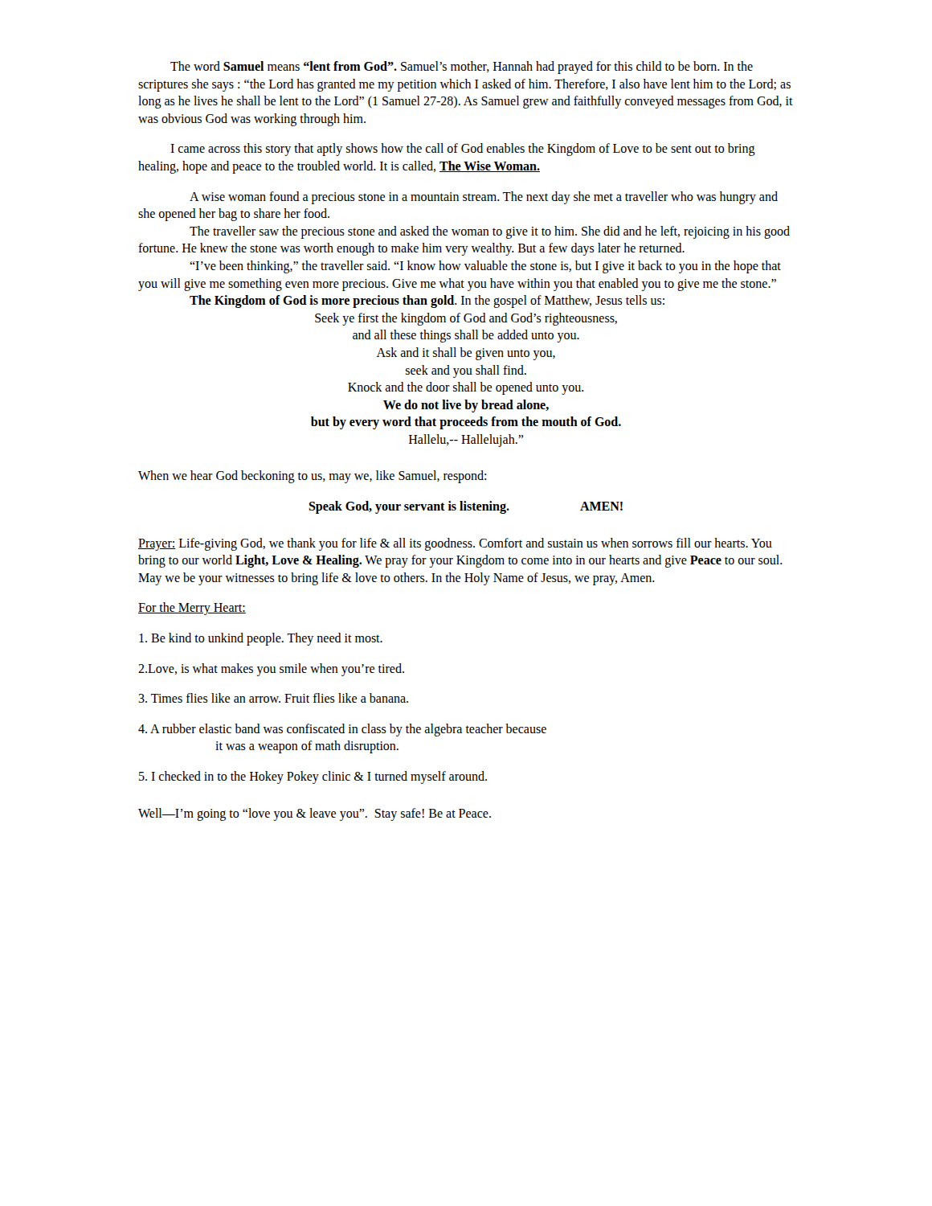The word Samuel means “lent from God”. Samuel’s mother, Hannah had prayed for this child to be born. In the scriptures she says : “the Lord has granted me my petition which I asked of him. Therefore, I also have lent him to the Lord; as long as he lives he shall be lent to the Lord” (1 Samuel 27-28). As Samuel grew and faithfully conveyed messages from God, it was obvious God was working through him.
I came across this story that aptly shows how the call of God enables the Kingdom of Love to be sent out to bring healing, hope and peace to the troubled world. It is called, The Wise Woman.
A wise woman found a precious stone in a mountain stream. The next day she met a traveller who was hungry and she opened her bag to share her food.
The traveller saw the precious stone and asked the woman to give it to him. She did and he left, rejoicing in his good fortune. He knew the stone was worth enough to make him very wealthy. But a few days later he returned.
“I’ve been thinking,” the traveller said. “I know how valuable the stone is, but I give it back to you in the hope that you will give me something even more precious. Give me what you have within you that enabled you to give me the stone.”
The Kingdom of God is more precious than gold. In the gospel of Matthew, Jesus tells us:
Seek ye first the kingdom of God and God’s righteousness,
and all these things shall be added unto you.
Ask and it shall be given unto you,
seek and you shall find.
Knock and the door shall be opened unto you.
We do not live by bread alone,
but by every word that proceeds from the mouth of God.
Hallelu,-- Hallelujah.”
When we hear God beckoning to us, may we, like Samuel, respond:
Speak God, your servant is listening. AMEN!
Prayer: Life-giving God, we thank you for life & all its goodness. Comfort and sustain us when sorrows fill our hearts. You bring to our world Light, Love & Healing. We pray for your Kingdom to come into in our hearts and give Peace to our soul. May we be your witnesses to bring life & love to others. In the Holy Name of Jesus, we pray, Amen.
For the Merry Heart:
1. Be kind to unkind people. They need it most.
2.Love, is what makes you smile when you’re tired.
3. Times flies like an arrow. Fruit flies like a banana.
4. A rubber elastic band was confiscated in class by the algebra teacher because it was a weapon of math disruption.
5. I checked in to the Hokey Pokey clinic & I turned myself around.
Well—I’m going to “love you & leave you”. Stay safe! Be at Peace.